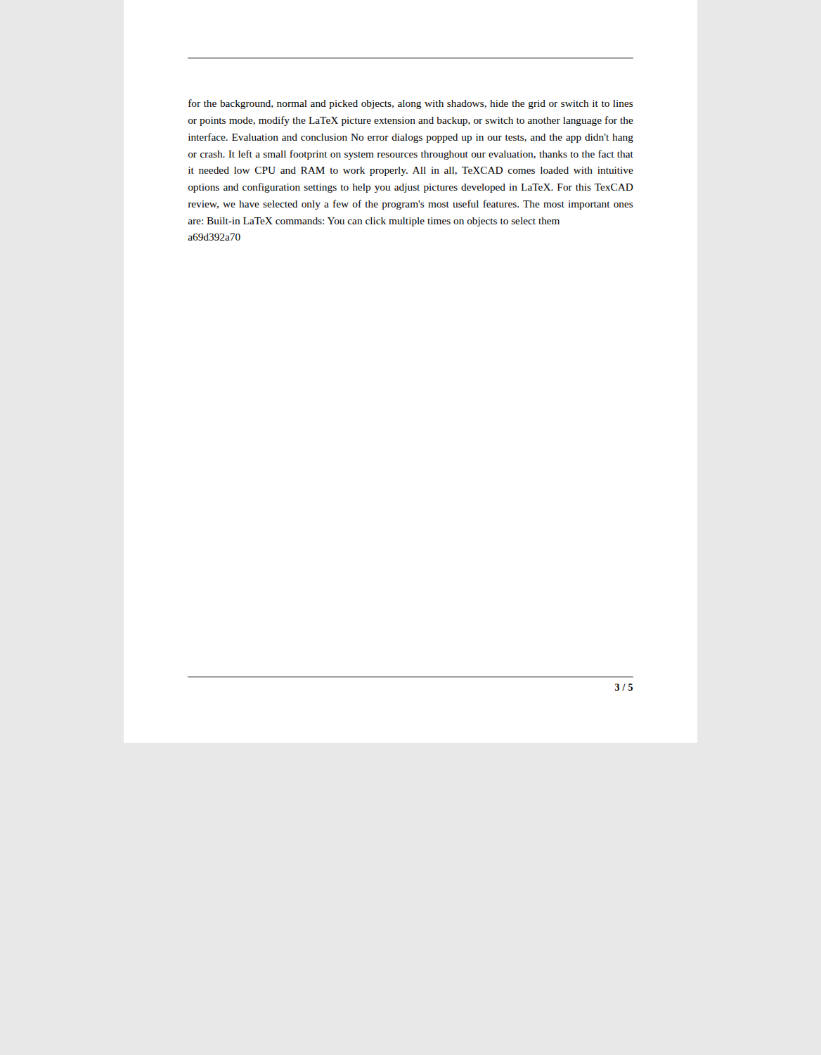for the background, normal and picked objects, along with shadows, hide the grid or switch it to lines or points mode, modify the LaTeX picture extension and backup, or switch to another language for the interface. Evaluation and conclusion No error dialogs popped up in our tests, and the app didn't hang or crash. It left a small footprint on system resources throughout our evaluation, thanks to the fact that it needed low CPU and RAM to work properly. All in all, TeXCAD comes loaded with intuitive options and configuration settings to help you adjust pictures developed in LaTeX. For this TexCAD review, we have selected only a few of the program's most useful features. The most important ones are: Built-in LaTeX commands: You can click multiple times on objects to select them
a69d392a70
3 / 5